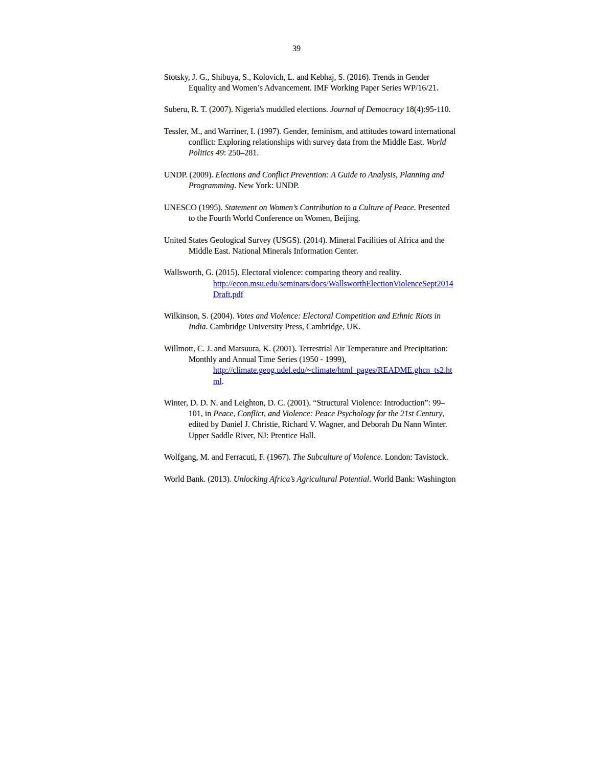39
Stotsky, J. G., Shibuya, S., Kolovich, L. and Kebhaj, S. (2016). Trends in Gender Equality and Women’s Advancement. IMF Working Paper Series WP/16/21.
Suberu, R. T. (2007). Nigeria's muddled elections. Journal of Democracy 18(4):95-110.
Tessler, M., and Warriner, I. (1997). Gender, feminism, and attitudes toward international conflict: Exploring relationships with survey data from the Middle East. World Politics 49: 250–281.
UNDP. (2009). Elections and Conflict Prevention: A Guide to Analysis, Planning and Programming. New York: UNDP.
UNESCO (1995). Statement on Women’s Contribution to a Culture of Peace. Presented to the Fourth World Conference on Women, Beijing.
United States Geological Survey (USGS). (2014). Mineral Facilities of Africa and the Middle East. National Minerals Information Center.
Wallsworth, G. (2015). Electoral violence: comparing theory and reality.
http://econ.msu.edu/seminars/docs/WallsworthElectionViolenceSept2014Draft.pdf
Wilkinson, S. (2004). Votes and Violence: Electoral Competition and Ethnic Riots in India. Cambridge University Press, Cambridge, UK.
Willmott, C. J. and Matsuura, K. (2001). Terrestrial Air Temperature and Precipitation: Monthly and Annual Time Series (1950 - 1999),
http://climate.geog.udel.edu/~climate/html_pages/README.ghcn_ts2.html.
Winter, D. D. N. and Leighton, D. C. (2001). “Structural Violence: Introduction”: 99–101, in Peace, Conflict, and Violence: Peace Psychology for the 21st Century, edited by Daniel J. Christie, Richard V. Wagner, and Deborah Du Nann Winter. Upper Saddle River, NJ: Prentice Hall.
Wolfgang, M. and Ferracuti, F. (1967). The Subculture of Violence. London: Tavistock.
World Bank. (2013). Unlocking Africa’s Agricultural Potential. World Bank: Washington